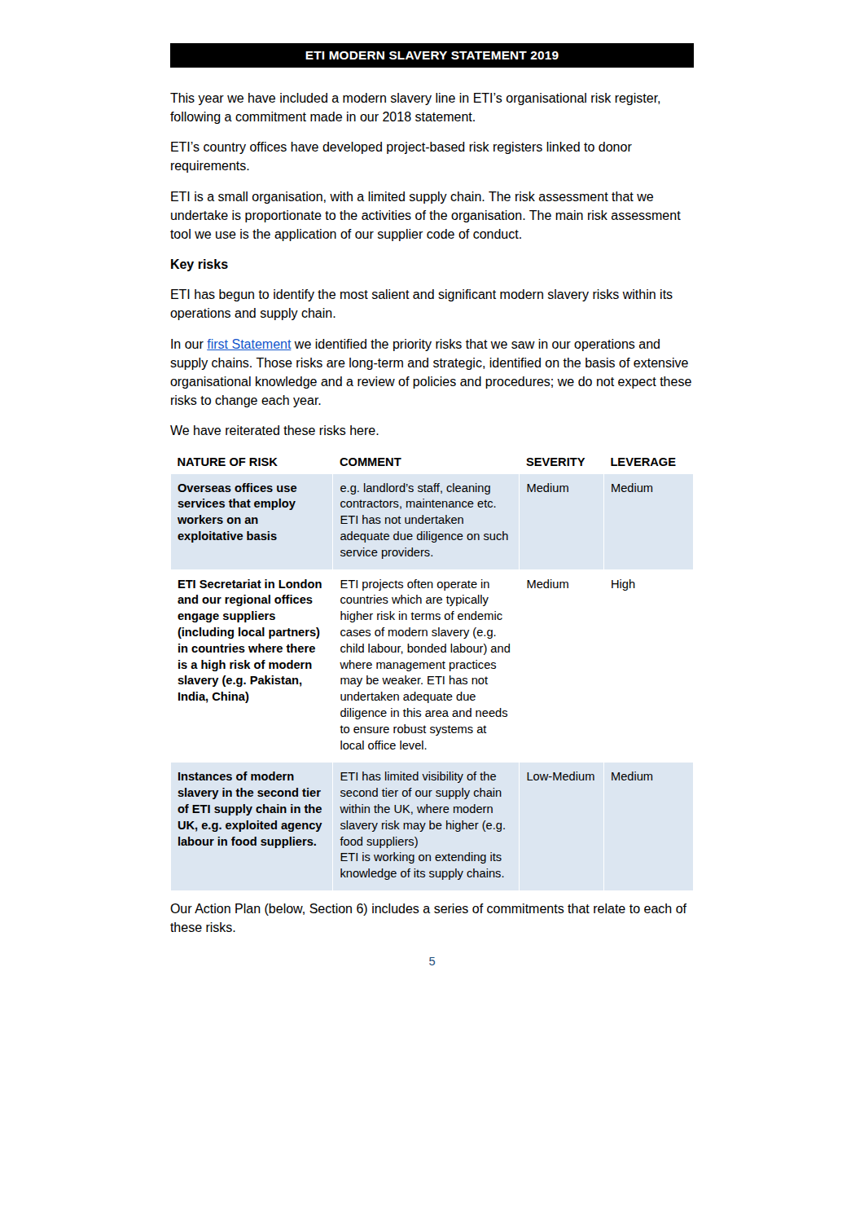ETI MODERN SLAVERY STATEMENT 2019
This year we have included a modern slavery line in ETI’s organisational risk register, following a commitment made in our 2018 statement.
ETI’s country offices have developed project-based risk registers linked to donor requirements.
ETI is a small organisation, with a limited supply chain. The risk assessment that we undertake is proportionate to the activities of the organisation. The main risk assessment tool we use is the application of our supplier code of conduct.
Key risks
ETI has begun to identify the most salient and significant modern slavery risks within its operations and supply chain.
In our first Statement we identified the priority risks that we saw in our operations and supply chains. Those risks are long-term and strategic, identified on the basis of extensive organisational knowledge and a review of policies and procedures; we do not expect these risks to change each year.
We have reiterated these risks here.
| NATURE OF RISK | COMMENT | SEVERITY | LEVERAGE |
| --- | --- | --- | --- |
| Overseas offices use services that employ workers on an exploitative basis | e.g. landlord’s staff, cleaning contractors, maintenance etc. ETI has not undertaken adequate due diligence on such service providers. | Medium | Medium |
| ETI Secretariat in London and our regional offices engage suppliers (including local partners) in countries where there is a high risk of modern slavery (e.g. Pakistan, India, China) | ETI projects often operate in countries which are typically higher risk in terms of endemic cases of modern slavery (e.g. child labour, bonded labour) and where management practices may be weaker. ETI has not undertaken adequate due diligence in this area and needs to ensure robust systems at local office level. | Medium | High |
| Instances of modern slavery in the second tier of ETI supply chain in the UK, e.g. exploited agency labour in food suppliers. | ETI has limited visibility of the second tier of our supply chain within the UK, where modern slavery risk may be higher (e.g. food suppliers) ETI is working on extending its knowledge of its supply chains. | Low-Medium | Medium |
Our Action Plan (below, Section 6) includes a series of commitments that relate to each of these risks.
5